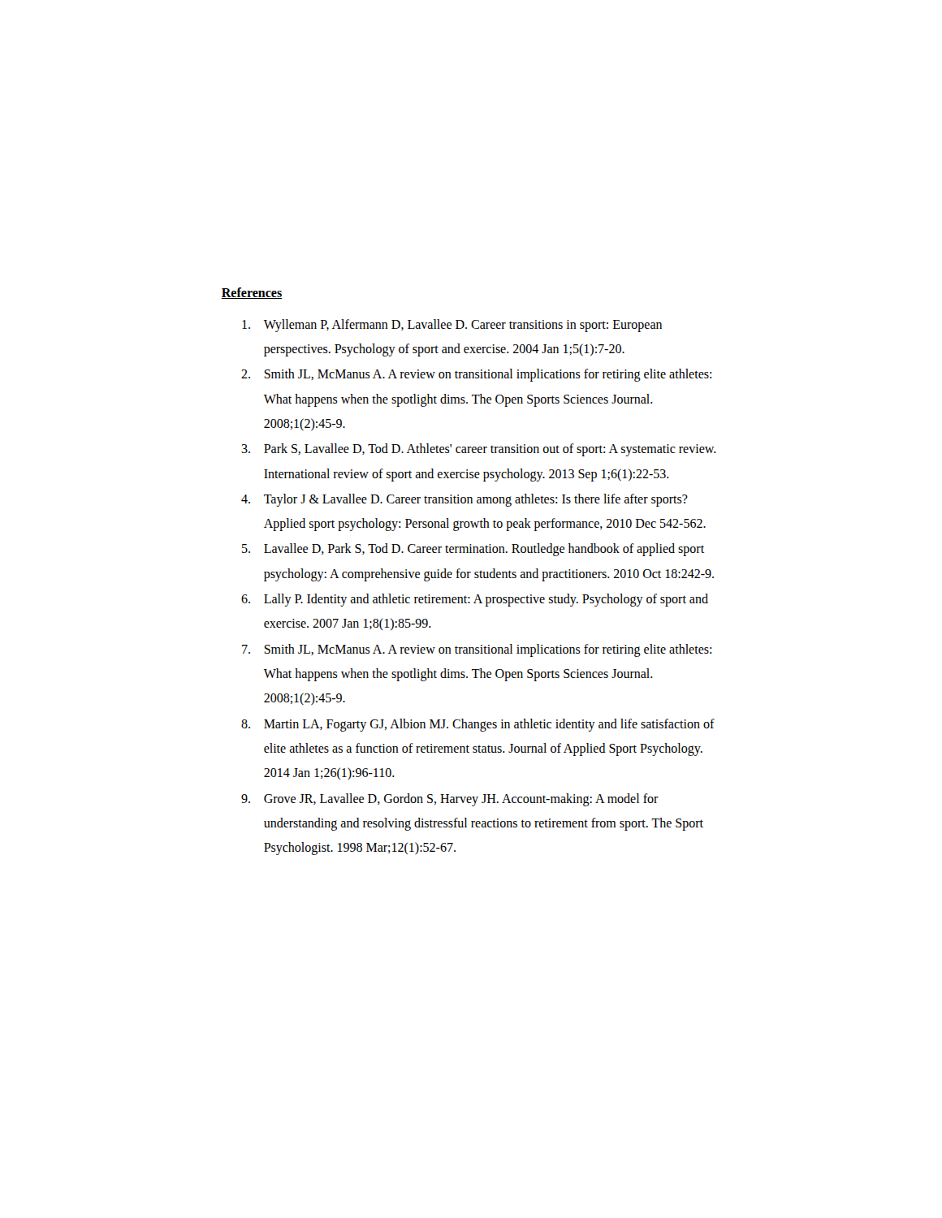References
Wylleman P, Alfermann D, Lavallee D. Career transitions in sport: European perspectives. Psychology of sport and exercise. 2004 Jan 1;5(1):7-20.
Smith JL, McManus A. A review on transitional implications for retiring elite athletes: What happens when the spotlight dims. The Open Sports Sciences Journal. 2008;1(2):45-9.
Park S, Lavallee D, Tod D. Athletes' career transition out of sport: A systematic review. International review of sport and exercise psychology. 2013 Sep 1;6(1):22-53.
Taylor J & Lavallee D. Career transition among athletes: Is there life after sports? Applied sport psychology: Personal growth to peak performance, 2010 Dec 542-562.
Lavallee D, Park S, Tod D. Career termination. Routledge handbook of applied sport psychology: A comprehensive guide for students and practitioners. 2010 Oct 18:242-9.
Lally P. Identity and athletic retirement: A prospective study. Psychology of sport and exercise. 2007 Jan 1;8(1):85-99.
Smith JL, McManus A. A review on transitional implications for retiring elite athletes: What happens when the spotlight dims. The Open Sports Sciences Journal. 2008;1(2):45-9.
Martin LA, Fogarty GJ, Albion MJ. Changes in athletic identity and life satisfaction of elite athletes as a function of retirement status. Journal of Applied Sport Psychology. 2014 Jan 1;26(1):96-110.
Grove JR, Lavallee D, Gordon S, Harvey JH. Account-making: A model for understanding and resolving distressful reactions to retirement from sport. The Sport Psychologist. 1998 Mar;12(1):52-67.